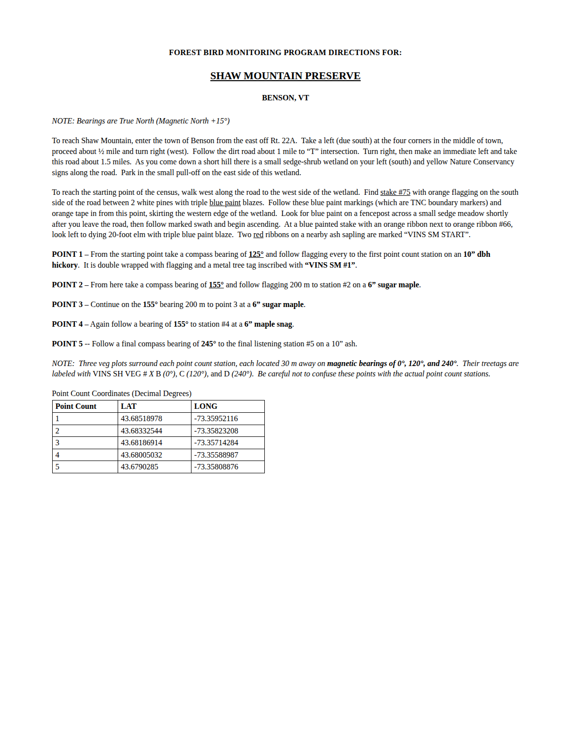FOREST BIRD MONITORING PROGRAM DIRECTIONS FOR:
SHAW MOUNTAIN PRESERVE
BENSON, VT
NOTE: Bearings are True North (Magnetic North +15°)
To reach Shaw Mountain, enter the town of Benson from the east off Rt. 22A. Take a left (due south) at the four corners in the middle of town, proceed about ½ mile and turn right (west). Follow the dirt road about 1 mile to “T” intersection. Turn right, then make an immediate left and take this road about 1.5 miles. As you come down a short hill there is a small sedge-shrub wetland on your left (south) and yellow Nature Conservancy signs along the road. Park in the small pull-off on the east side of this wetland.
To reach the starting point of the census, walk west along the road to the west side of the wetland. Find stake #75 with orange flagging on the south side of the road between 2 white pines with triple blue paint blazes. Follow these blue paint markings (which are TNC boundary markers) and orange tape in from this point, skirting the western edge of the wetland. Look for blue paint on a fencepost across a small sedge meadow shortly after you leave the road, then follow marked swath and begin ascending. At a blue painted stake with an orange ribbon next to orange ribbon #66, look left to dying 20-foot elm with triple blue paint blaze. Two red ribbons on a nearby ash sapling are marked “VINS SM START”.
POINT 1 – From the starting point take a compass bearing of 125° and follow flagging every to the first point count station on an 10” dbh hickory. It is double wrapped with flagging and a metal tree tag inscribed with “VINS SM #1”.
POINT 2 – From here take a compass bearing of 155° and follow flagging 200 m to station #2 on a 6” sugar maple.
POINT 3 – Continue on the 155° bearing 200 m to point 3 at a 6” sugar maple.
POINT 4 – Again follow a bearing of 155° to station #4 at a 6” maple snag.
POINT 5 -- Follow a final compass bearing of 245° to the final listening station #5 on a 10” ash.
NOTE: Three veg plots surround each point count station, each located 30 m away on magnetic bearings of 0°, 120°, and 240°. Their treetags are labeled with VINS SH VEG # X B (0°), C (120°), and D (240°). Be careful not to confuse these points with the actual point count stations.
Point Count Coordinates (Decimal Degrees)
| Point Count | LAT | LONG |
| --- | --- | --- |
| 1 | 43.68518978 | -73.35952116 |
| 2 | 43.68332544 | -73.35823208 |
| 3 | 43.68186914 | -73.35714284 |
| 4 | 43.68005032 | -73.35588987 |
| 5 | 43.6790285 | -73.35808876 |